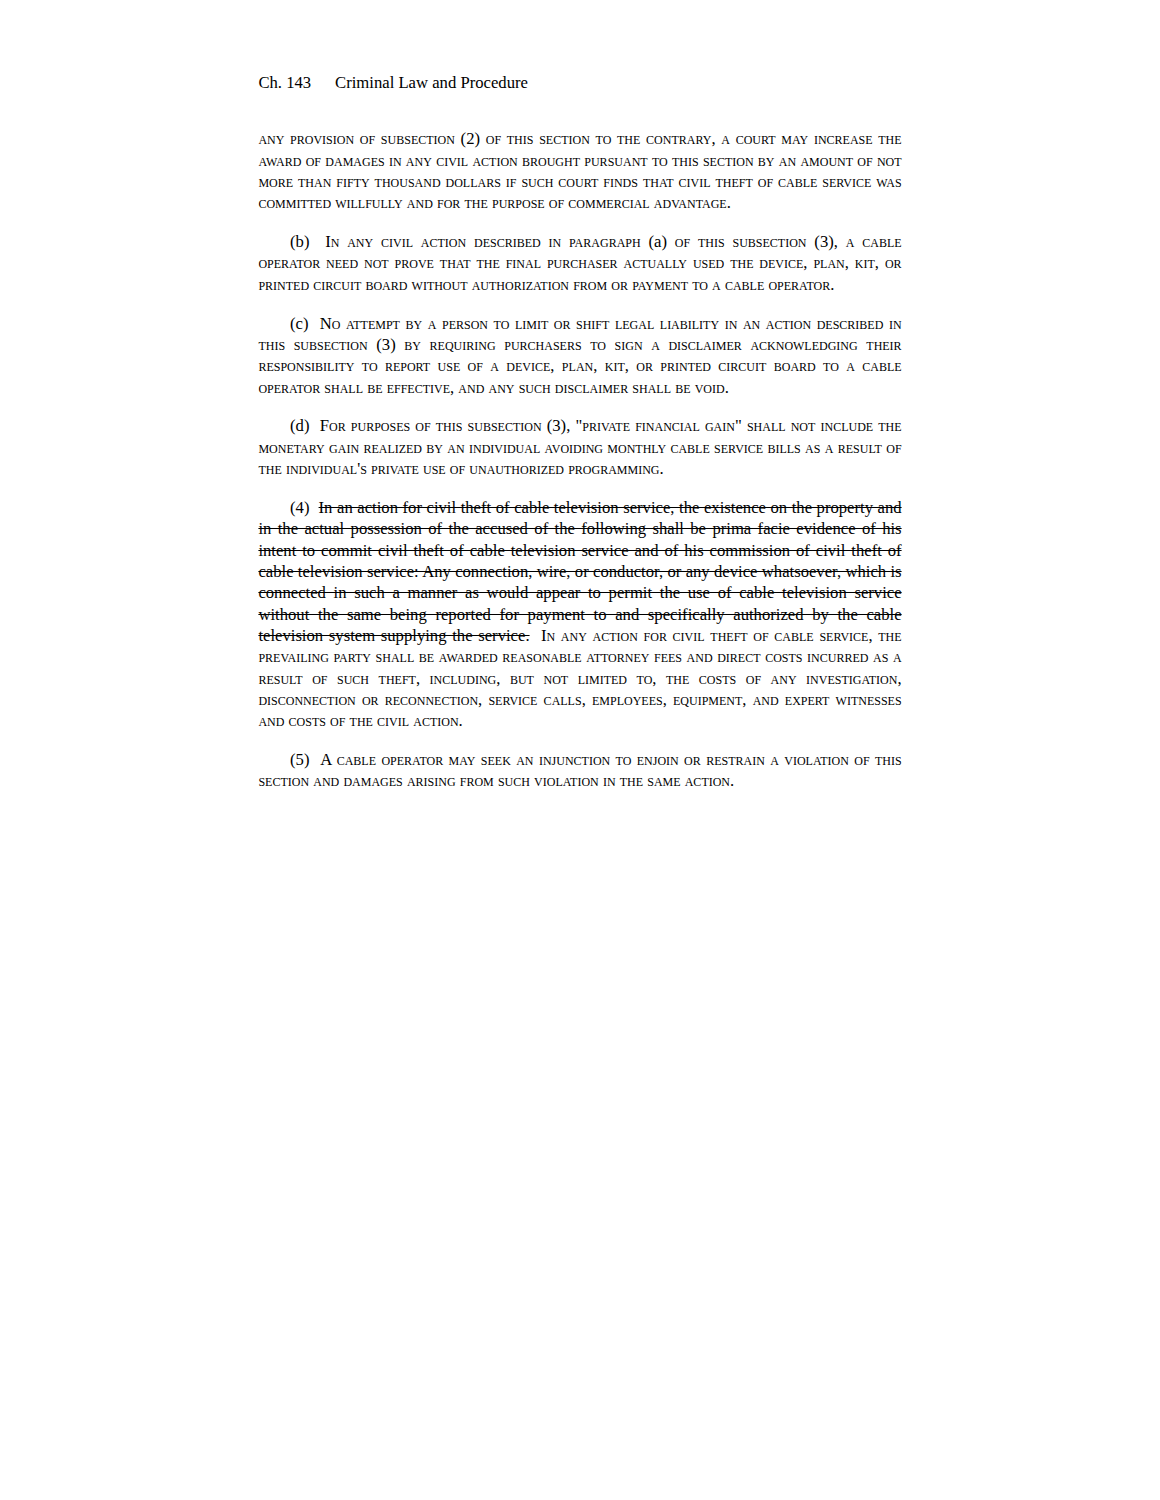Ch. 143
Criminal Law and Procedure
any provision of subsection (2) of this section to the contrary, a court may increase the award of damages in any civil action brought pursuant to this section by an amount of not more than fifty thousand dollars if such court finds that civil theft of cable service was committed willfully and for the purpose of commercial advantage.
(b) In any civil action described in paragraph (a) of this subsection (3), a cable operator need not prove that the final purchaser actually used the device, plan, kit, or printed circuit board without authorization from or payment to a cable operator.
(c) No attempt by a person to limit or shift legal liability in an action described in this subsection (3) by requiring purchasers to sign a disclaimer acknowledging their responsibility to report use of a device, plan, kit, or printed circuit board to a cable operator shall be effective, and any such disclaimer shall be void.
(d) For purposes of this subsection (3), "private financial gain" shall not include the monetary gain realized by an individual avoiding monthly cable service bills as a result of the individual's private use of unauthorized programming.
(4) In an action for civil theft of cable television service, the existence on the property and in the actual possession of the accused of the following shall be prima facie evidence of his intent to commit civil theft of cable television service and of his commission of civil theft of cable television service: Any connection, wire, or conductor, or any device whatsoever, which is connected in such a manner as would appear to permit the use of cable television service without the same being reported for payment to and specifically authorized by the cable television system supplying the service. In any action for civil theft of cable service, the prevailing party shall be awarded reasonable attorney fees and direct costs incurred as a result of such theft, including, but not limited to, the costs of any investigation, disconnection or reconnection, service calls, employees, equipment, and expert witnesses and costs of the civil action.
(5) A cable operator may seek an injunction to enjoin or restrain a violation of this section and damages arising from such violation in the same action.